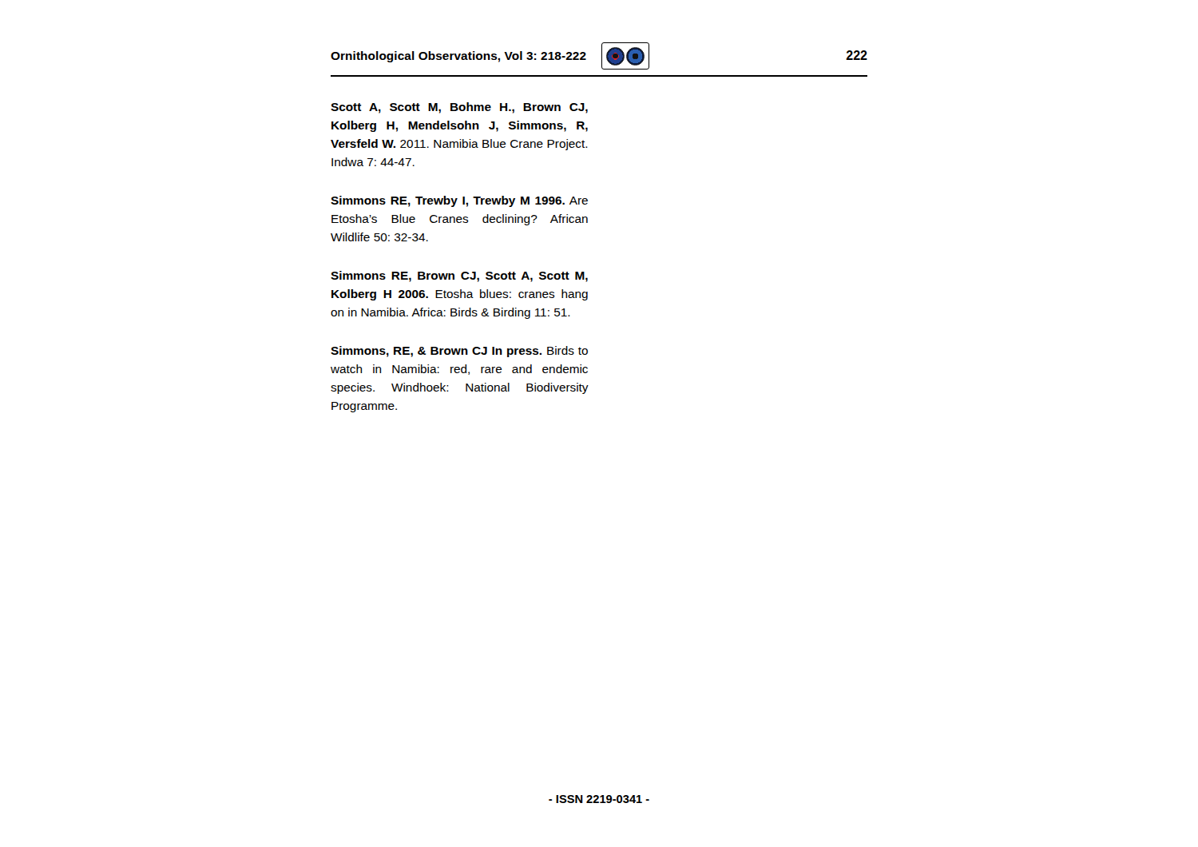Ornithological Observations, Vol 3: 218-222
222
Scott A, Scott M, Bohme H., Brown CJ, Kolberg H, Mendelsohn J, Simmons, R, Versfeld W. 2011. Namibia Blue Crane Project. Indwa 7: 44-47.
Simmons RE, Trewby I, Trewby M 1996. Are Etosha’s Blue Cranes declining? African Wildlife 50: 32-34.
Simmons RE, Brown CJ, Scott A, Scott M, Kolberg H 2006. Etosha blues: cranes hang on in Namibia. Africa: Birds & Birding 11: 51.
Simmons, RE, & Brown CJ In press. Birds to watch in Namibia: red, rare and endemic species. Windhoek: National Biodiversity Programme.
- ISSN 2219-0341 -